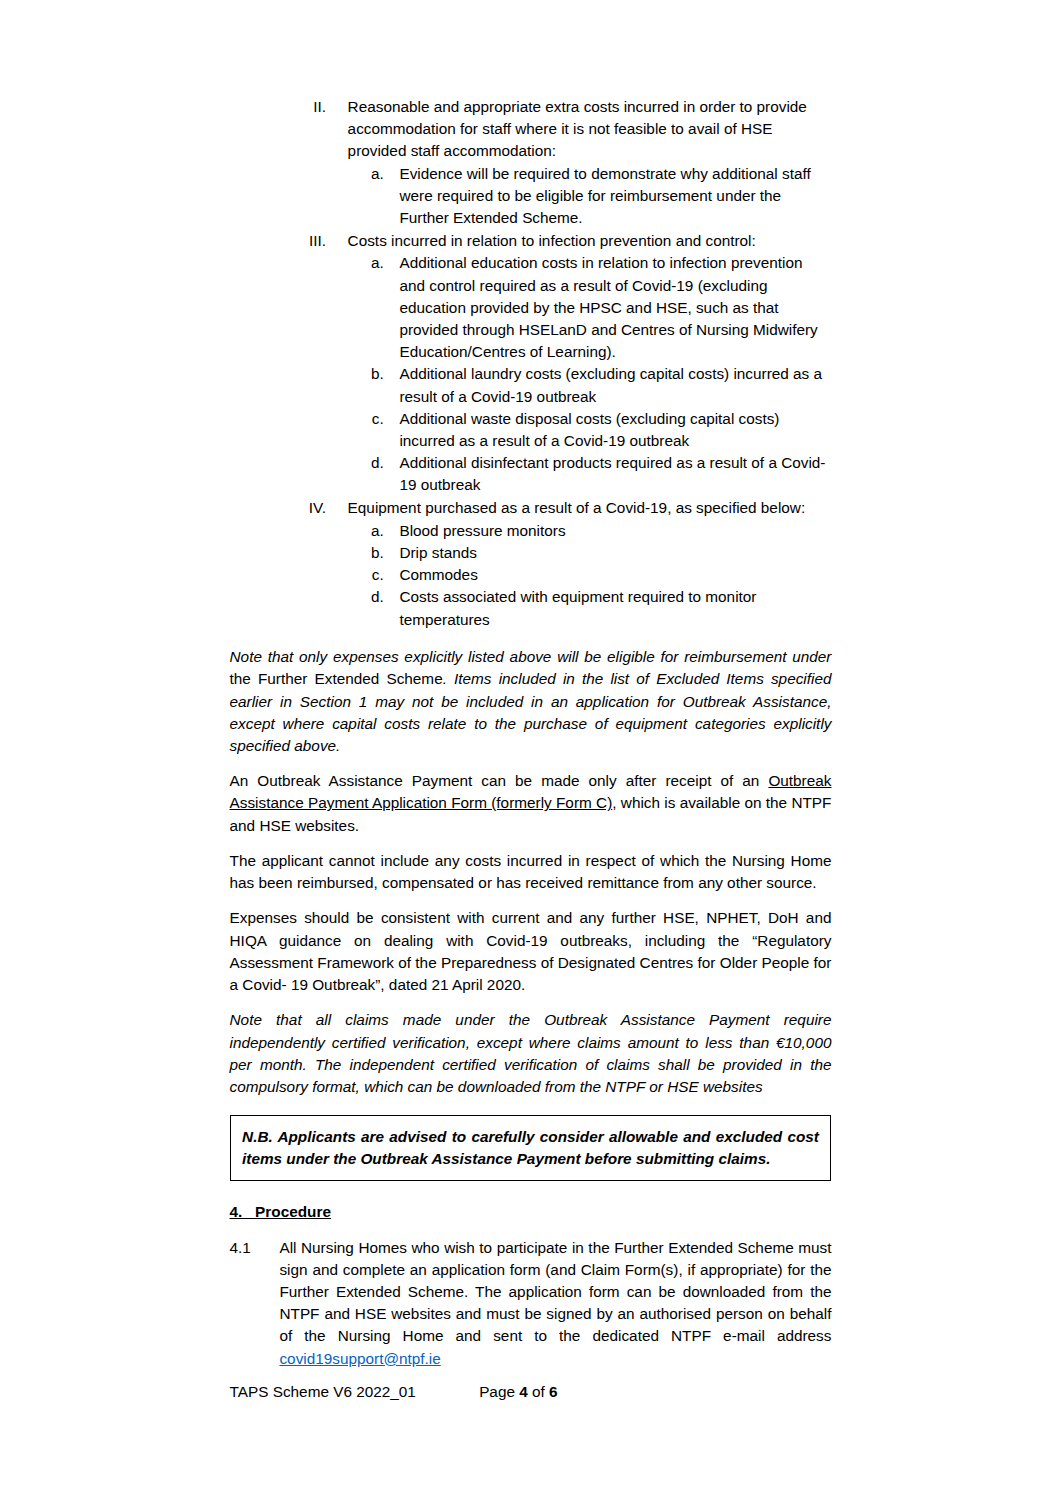Reasonable and appropriate extra costs incurred in order to provide accommodation for staff where it is not feasible to avail of HSE provided staff accommodation:
Evidence will be required to demonstrate why additional staff were required to be eligible for reimbursement under the Further Extended Scheme.
Costs incurred in relation to infection prevention and control:
Additional education costs in relation to infection prevention and control required as a result of Covid-19 (excluding education provided by the HPSC and HSE, such as that provided through HSELanD and Centres of Nursing Midwifery Education/Centres of Learning).
Additional laundry costs (excluding capital costs) incurred as a result of a Covid-19 outbreak
Additional waste disposal costs (excluding capital costs) incurred as a result of a Covid-19 outbreak
Additional disinfectant products required as a result of a Covid-19 outbreak
Equipment purchased as a result of a Covid-19, as specified below:
Blood pressure monitors
Drip stands
Commodes
Costs associated with equipment required to monitor temperatures
Note that only expenses explicitly listed above will be eligible for reimbursement under the Further Extended Scheme. Items included in the list of Excluded Items specified earlier in Section 1 may not be included in an application for Outbreak Assistance, except where capital costs relate to the purchase of equipment categories explicitly specified above.
An Outbreak Assistance Payment can be made only after receipt of an Outbreak Assistance Payment Application Form (formerly Form C), which is available on the NTPF and HSE websites.
The applicant cannot include any costs incurred in respect of which the Nursing Home has been reimbursed, compensated or has received remittance from any other source.
Expenses should be consistent with current and any further HSE, NPHET, DoH and HIQA guidance on dealing with Covid-19 outbreaks, including the “Regulatory Assessment Framework of the Preparedness of Designated Centres for Older People for a Covid- 19 Outbreak”, dated 21 April 2020.
Note that all claims made under the Outbreak Assistance Payment require independently certified verification, except where claims amount to less than €10,000 per month. The independent certified verification of claims shall be provided in the compulsory format, which can be downloaded from the NTPF or HSE websites
N.B. Applicants are advised to carefully consider allowable and excluded cost items under the Outbreak Assistance Payment before submitting claims.
4. Procedure
4.1 All Nursing Homes who wish to participate in the Further Extended Scheme must sign and complete an application form (and Claim Form(s), if appropriate) for the Further Extended Scheme. The application form can be downloaded from the NTPF and HSE websites and must be signed by an authorised person on behalf of the Nursing Home and sent to the dedicated NTPF e-mail address covid19support@ntpf.ie
TAPS Scheme V6 2022_01 Page 4 of 6